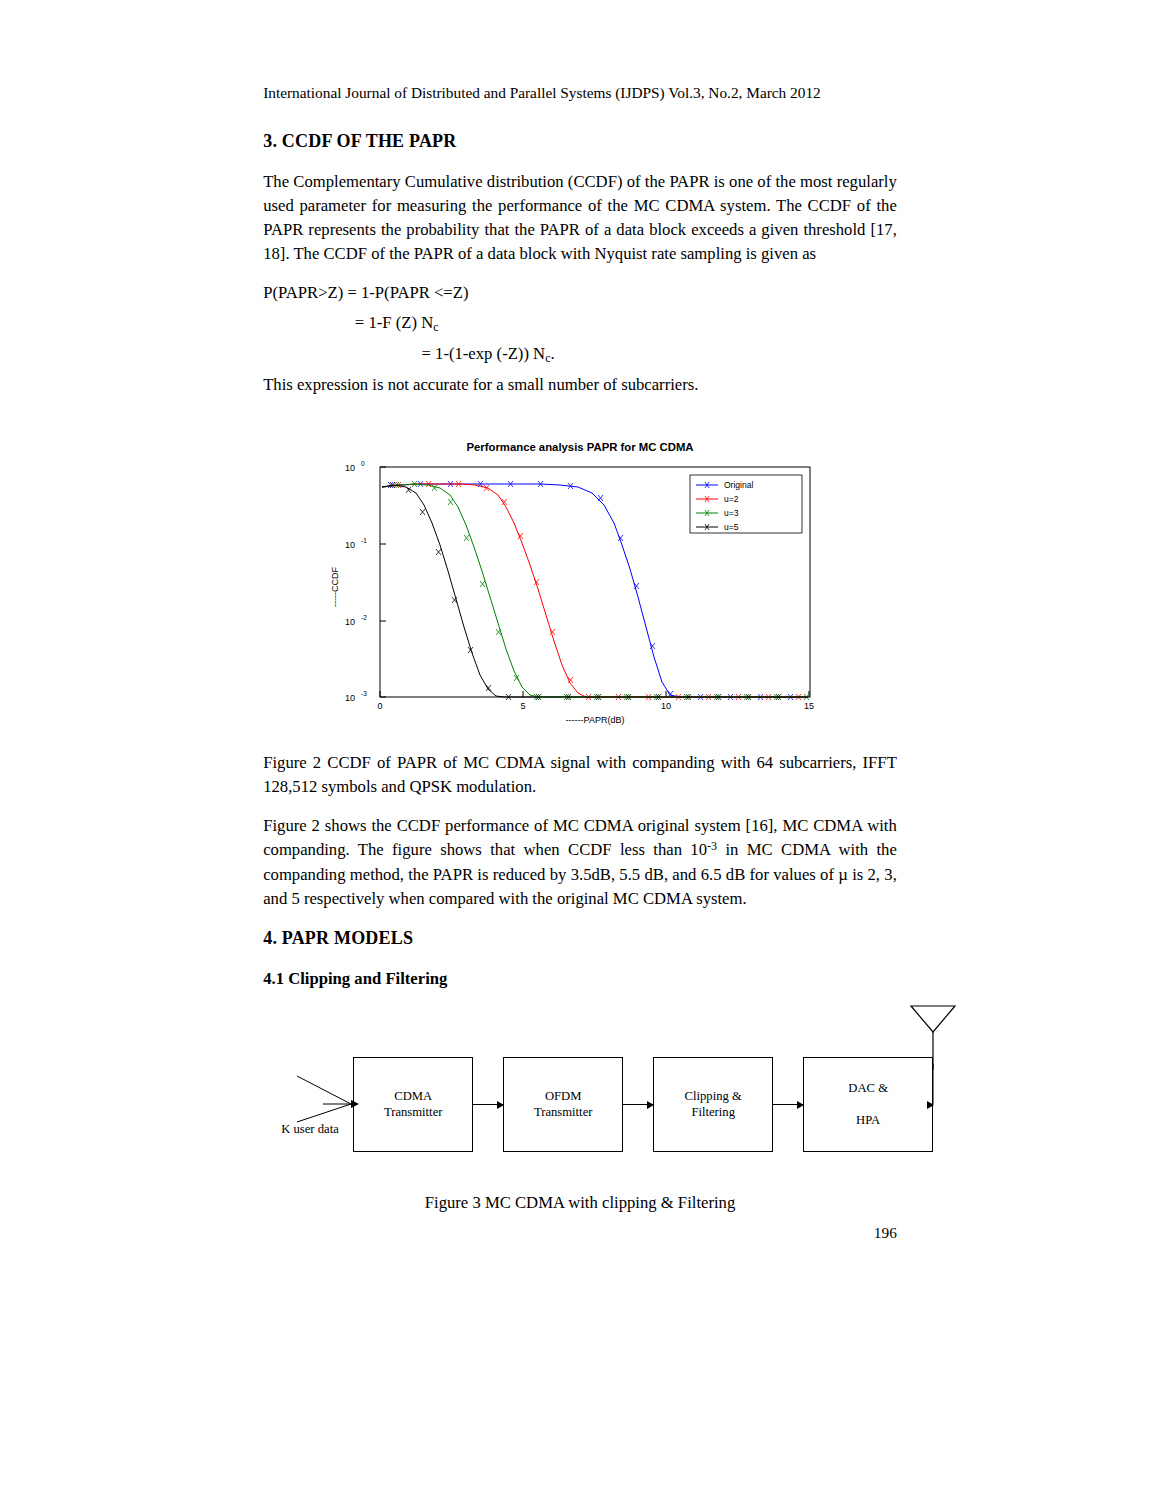International Journal of Distributed and Parallel Systems (IJDPS) Vol.3, No.2, March 2012
3. CCDF OF THE PAPR
The Complementary Cumulative distribution (CCDF) of the PAPR is one of the most regularly used parameter for measuring the performance of the MC CDMA system. The CCDF of the PAPR represents the probability that the PAPR of a data block exceeds a given threshold [17, 18]. The CCDF of the PAPR of a data block with Nyquist rate sampling is given as
P(PAPR>Z) = 1-P(PAPR <=Z)
= 1-F (Z) Nc
= 1-(1-exp (-Z)) Nc.
This expression is not accurate for a small number of subcarriers.
Performance analysis PAPR for MC CDMA
10 0 10 -1 10 -2 10 -3 0 5 10 15 -----CCDF ------PAPR(dB) Original u=2 u=3 u=5
Figure 2 CCDF of PAPR of MC CDMA signal with companding with 64 subcarriers, IFFT 128,512 symbols and QPSK modulation.
Figure 2 shows the CCDF performance of MC CDMA original system [16], MC CDMA with companding. The figure shows that when CCDF less than 10-3 in MC CDMA with the companding method, the PAPR is reduced by 3.5dB, 5.5 dB, and 6.5 dB for values of µ is 2, 3, and 5 respectively when compared with the original MC CDMA system.
4. PAPR MODELS
4.1 Clipping and Filtering
CDMA
Transmitter
OFDM
Transmitter
Clipping &
Filtering
DAC &
HPA
K user data
Figure 3 MC CDMA with clipping & Filtering
196